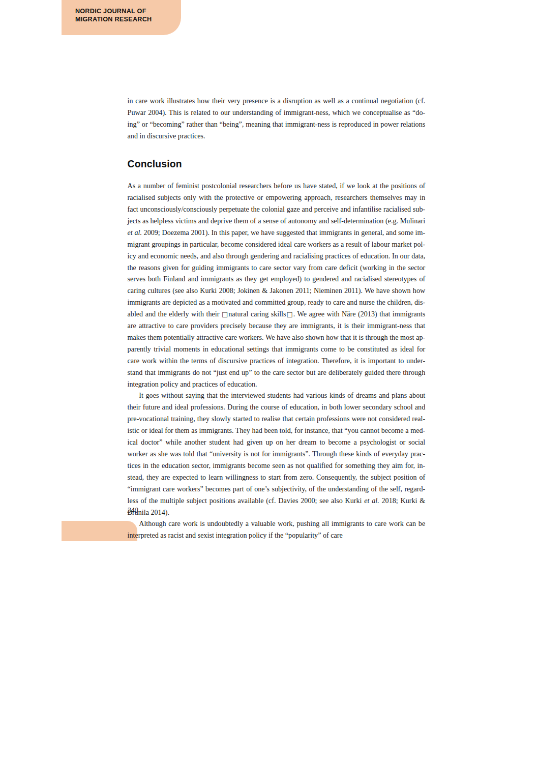Nordic Journal of
Migration Research
in care work illustrates how their very presence is a disruption as well as a continual negotiation (cf. Puwar 2004). This is related to our understanding of immigrant-ness, which we conceptualise as “doing” or “becoming” rather than “being”, meaning that immigrant-ness is reproduced in power relations and in discursive practices.
Conclusion
As a number of feminist postcolonial researchers before us have stated, if we look at the positions of racialised subjects only with the protective or empowering approach, researchers themselves may in fact unconsciously/consciously perpetuate the colonial gaze and perceive and infantilise racialised subjects as helpless victims and deprive them of a sense of autonomy and self-determination (e.g. Mulinari et al. 2009; Doezema 2001). In this paper, we have suggested that immigrants in general, and some immigrant groupings in particular, become considered ideal care workers as a result of labour market policy and economic needs, and also through gendering and racialising practices of education. In our data, the reasons given for guiding immigrants to care sector vary from care deficit (working in the sector serves both Finland and immigrants as they get employed) to gendered and racialised stereotypes of caring cultures (see also Kurki 2008; Jokinen & Jakonen 2011; Nieminen 2011). We have shown how immigrants are depicted as a motivated and committed group, ready to care and nurse the children, disabled and the elderly with their □natural caring skills□. We agree with Näre (2013) that immigrants are attractive to care providers precisely because they are immigrants, it is their immigrant-ness that makes them potentially attractive care workers. We have also shown how that it is through the most apparently trivial moments in educational settings that immigrants come to be constituted as ideal for care work within the terms of discursive practices of integration. Therefore, it is important to understand that immigrants do not “just end up” to the care sector but are deliberately guided there through integration policy and practices of education.
It goes without saying that the interviewed students had various kinds of dreams and plans about their future and ideal professions. During the course of education, in both lower secondary school and pre-vocational training, they slowly started to realise that certain professions were not considered realistic or ideal for them as immigrants. They had been told, for instance, that “you cannot become a medical doctor” while another student had given up on her dream to become a psychologist or social worker as she was told that “university is not for immigrants”. Through these kinds of everyday practices in the education sector, immigrants become seen as not qualified for something they aim for, instead, they are expected to learn willingness to start from zero. Consequently, the subject position of “immigrant care workers” becomes part of one’s subjectivity, of the understanding of the self, regardless of the multiple subject positions available (cf. Davies 2000; see also Kurki et al. 2018; Kurki & Brunila 2014).
Although care work is undoubtedly a valuable work, pushing all immigrants to care work can be interpreted as racist and sexist integration policy if the “popularity” of care
340